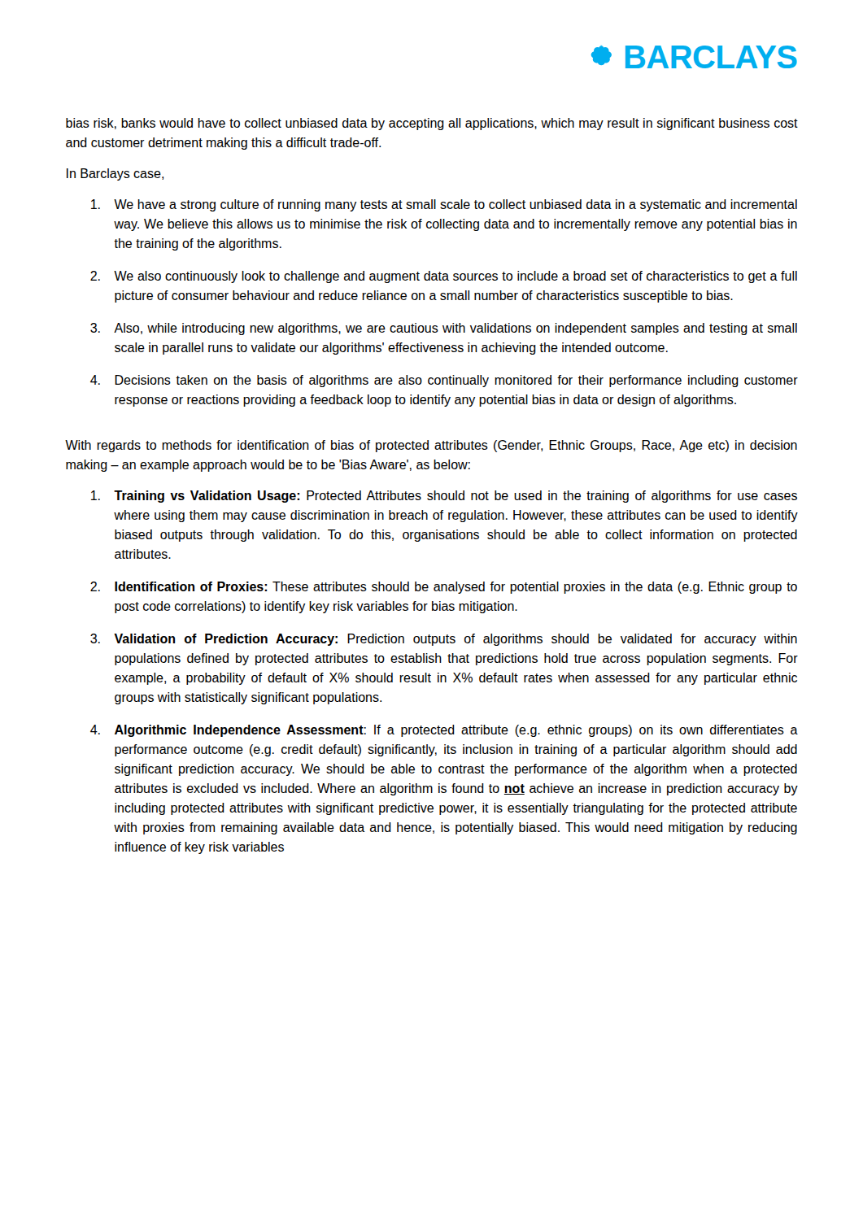BARCLAYS
bias risk, banks would have to collect unbiased data by accepting all applications, which may result in significant business cost and customer detriment making this a difficult trade-off.
In Barclays case,
We have a strong culture of running many tests at small scale to collect unbiased data in a systematic and incremental way. We believe this allows us to minimise the risk of collecting data and to incrementally remove any potential bias in the training of the algorithms.
We also continuously look to challenge and augment data sources to include a broad set of characteristics to get a full picture of consumer behaviour and reduce reliance on a small number of characteristics susceptible to bias.
Also, while introducing new algorithms, we are cautious with validations on independent samples and testing at small scale in parallel runs to validate our algorithms' effectiveness in achieving the intended outcome.
Decisions taken on the basis of algorithms are also continually monitored for their performance including customer response or reactions providing a feedback loop to identify any potential bias in data or design of algorithms.
With regards to methods for identification of bias of protected attributes (Gender, Ethnic Groups, Race, Age etc) in decision making – an example approach would be to be 'Bias Aware', as below:
Training vs Validation Usage: Protected Attributes should not be used in the training of algorithms for use cases where using them may cause discrimination in breach of regulation. However, these attributes can be used to identify biased outputs through validation. To do this, organisations should be able to collect information on protected attributes.
Identification of Proxies: These attributes should be analysed for potential proxies in the data (e.g. Ethnic group to post code correlations) to identify key risk variables for bias mitigation.
Validation of Prediction Accuracy: Prediction outputs of algorithms should be validated for accuracy within populations defined by protected attributes to establish that predictions hold true across population segments. For example, a probability of default of X% should result in X% default rates when assessed for any particular ethnic groups with statistically significant populations.
Algorithmic Independence Assessment: If a protected attribute (e.g. ethnic groups) on its own differentiates a performance outcome (e.g. credit default) significantly, its inclusion in training of a particular algorithm should add significant prediction accuracy. We should be able to contrast the performance of the algorithm when a protected attributes is excluded vs included. Where an algorithm is found to not achieve an increase in prediction accuracy by including protected attributes with significant predictive power, it is essentially triangulating for the protected attribute with proxies from remaining available data and hence, is potentially biased. This would need mitigation by reducing influence of key risk variables